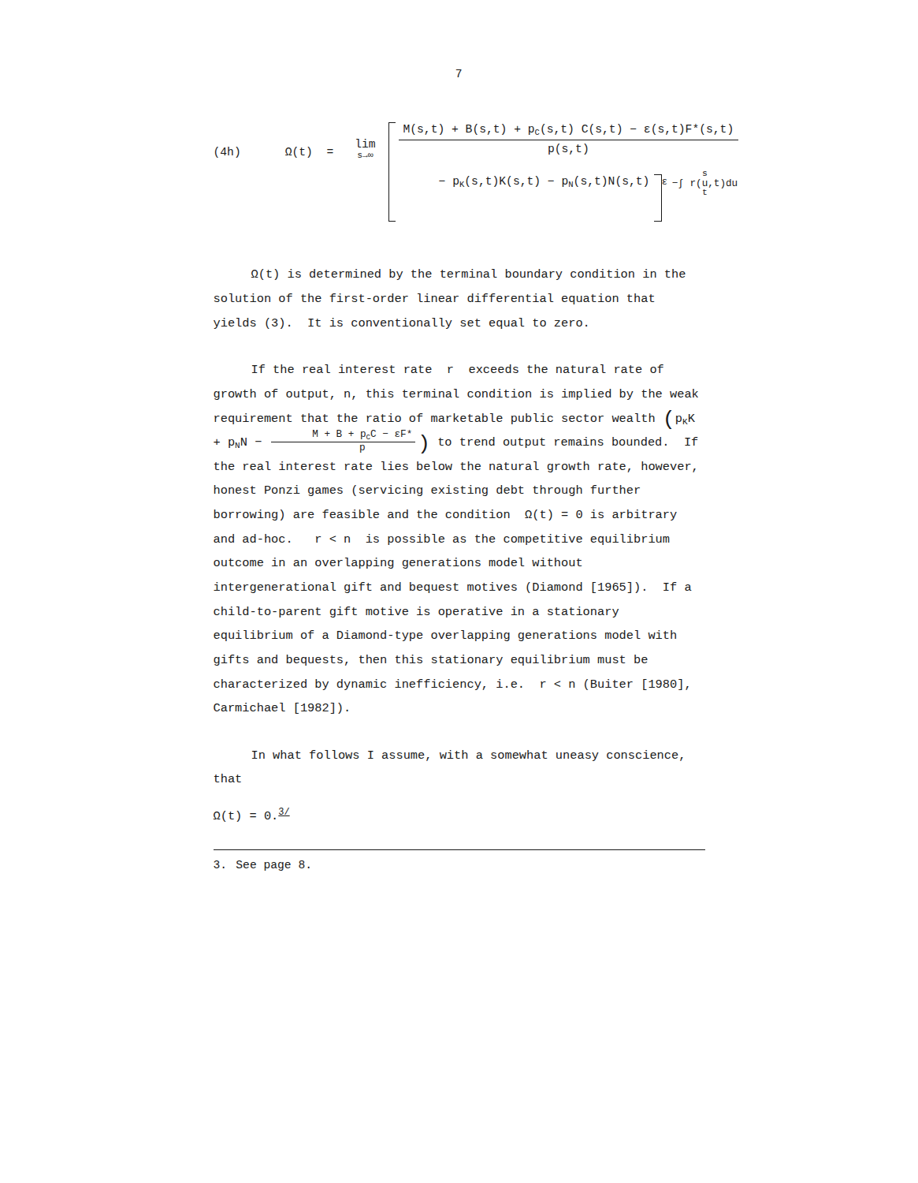7
(4h)
Ω(t) =
lim s→∞
M(s,t) + B(s,t) + pC(s,t) C(s,t) − ε(s,t)F*(s,t) p(s,t)
− pK(s,t)K(s,t) − pN(s,t)N(s,t) ε s −∫ r(u,t)du t
Ω(t) is determined by the terminal boundary condition in the solution of the first-order linear differential equation that yields (3). It is conventionally set equal to zero.
If the real interest rate r exceeds the natural rate of growth of output, n, this terminal condition is implied by the weak requirement that the ratio of marketable public sector wealth (pKK + pNN − M + B + pCC − εF*p) to trend output remains bounded. If the real interest rate lies below the natural growth rate, however, honest Ponzi games (servicing existing debt through further borrowing) are feasible and the condition Ω(t) = 0 is arbitrary and ad-hoc. r < n is possible as the competitive equilibrium outcome in an overlapping generations model without intergenerational gift and bequest motives (Diamond [1965]). If a child-to-parent gift motive is operative in a stationary equilibrium of a Diamond-type overlapping generations model with gifts and bequests, then this stationary equilibrium must be characterized by dynamic inefficiency, i.e. r < n (Buiter [1980], Carmichael [1982]).
In what follows I assume, with a somewhat uneasy conscience, that
Ω(t) = 0.3/
3. See page 8.